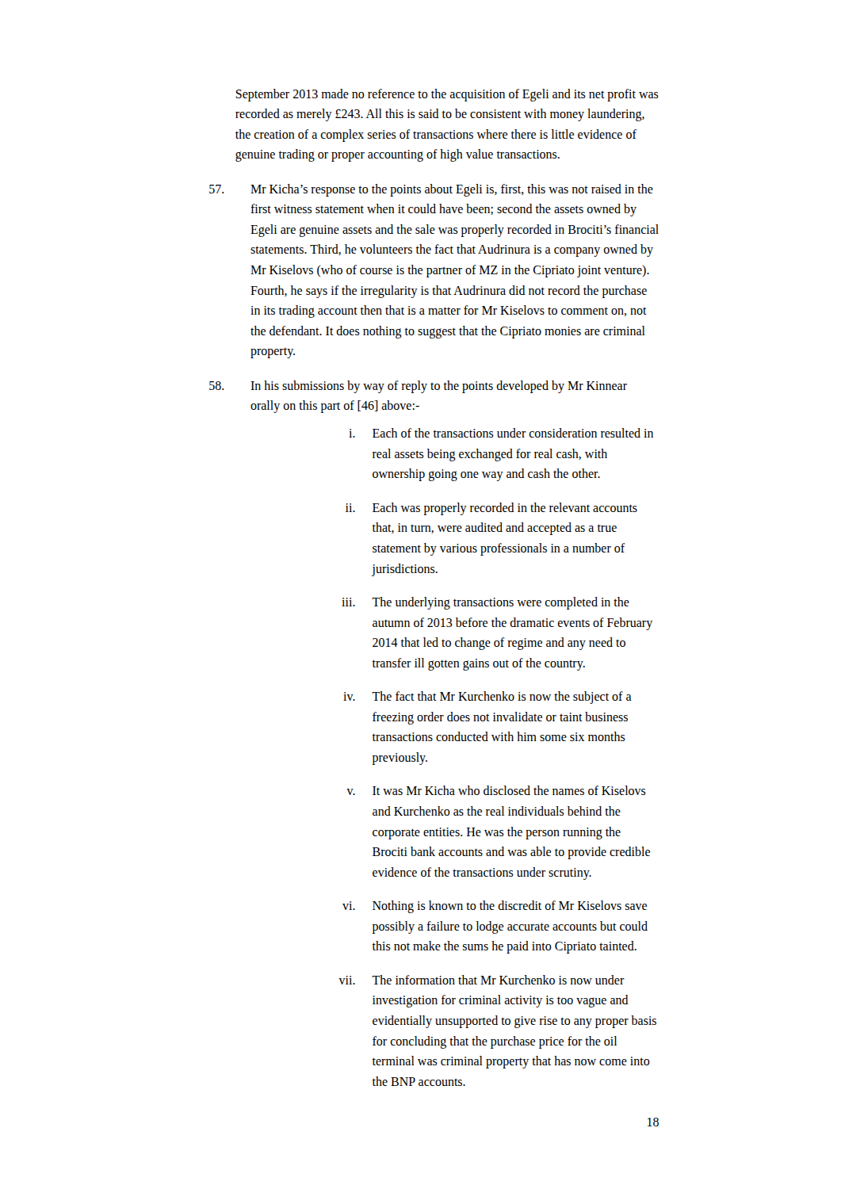September 2013 made no reference to the acquisition of Egeli and its net profit was recorded as merely £243. All this is said to be consistent with money laundering, the creation of a complex series of transactions where there is little evidence of genuine trading or proper accounting of high value transactions.
57. Mr Kicha’s response to the points about Egeli is, first, this was not raised in the first witness statement when it could have been; second the assets owned by Egeli are genuine assets and the sale was properly recorded in Brociti’s financial statements. Third, he volunteers the fact that Audrinura is a company owned by Mr Kiselovs (who of course is the partner of MZ in the Cipriato joint venture). Fourth, he says if the irregularity is that Audrinura did not record the purchase in its trading account then that is a matter for Mr Kiselovs to comment on, not the defendant. It does nothing to suggest that the Cipriato monies are criminal property.
58. In his submissions by way of reply to the points developed by Mr Kinnear orally on this part of [46] above:-
i. Each of the transactions under consideration resulted in real assets being exchanged for real cash, with ownership going one way and cash the other.
ii. Each was properly recorded in the relevant accounts that, in turn, were audited and accepted as a true statement by various professionals in a number of jurisdictions.
iii. The underlying transactions were completed in the autumn of 2013 before the dramatic events of February 2014 that led to change of regime and any need to transfer ill gotten gains out of the country.
iv. The fact that Mr Kurchenko is now the subject of a freezing order does not invalidate or taint business transactions conducted with him some six months previously.
v. It was Mr Kicha who disclosed the names of Kiselovs and Kurchenko as the real individuals behind the corporate entities. He was the person running the Brociti bank accounts and was able to provide credible evidence of the transactions under scrutiny.
vi. Nothing is known to the discredit of Mr Kiselovs save possibly a failure to lodge accurate accounts but could this not make the sums he paid into Cipriato tainted.
vii. The information that Mr Kurchenko is now under investigation for criminal activity is too vague and evidentially unsupported to give rise to any proper basis for concluding that the purchase price for the oil terminal was criminal property that has now come into the BNP accounts.
18